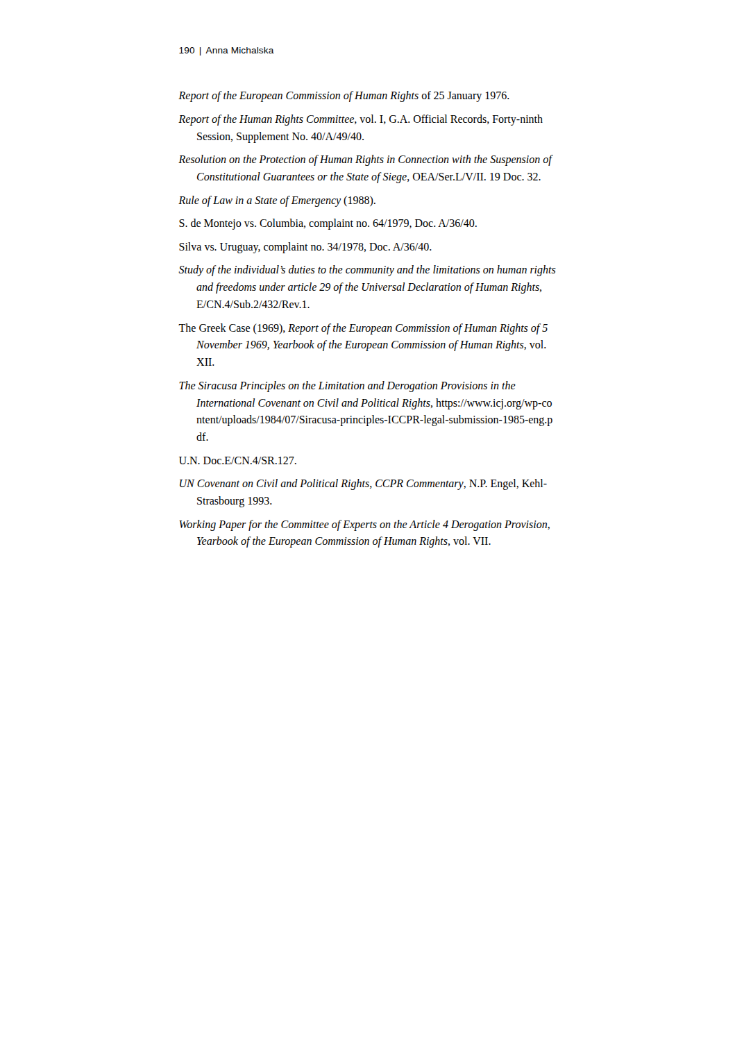190|Anna Michalska
Report of the European Commission of Human Rights of 25 January 1976.
Report of the Human Rights Committee, vol. I, G.A. Official Records, Forty-ninth Session, Supplement No. 40/A/49/40.
Resolution on the Protection of Human Rights in Connection with the Suspension of Constitutional Guarantees or the State of Siege, OEA/Ser.L/V/II. 19 Doc. 32.
Rule of Law in a State of Emergency (1988).
S. de Montejo vs. Columbia, complaint no. 64/1979, Doc. A/36/40.
Silva vs. Uruguay, complaint no. 34/1978, Doc. A/36/40.
Study of the individual’s duties to the community and the limitations on human rights and freedoms under article 29 of the Universal Declaration of Human Rights, E/CN.4/Sub.2/432/Rev.1.
The Greek Case (1969), Report of the European Commission of Human Rights of 5 November 1969, Yearbook of the European Commission of Human Rights, vol. XII.
The Siracusa Principles on the Limitation and Derogation Provisions in the International Covenant on Civil and Political Rights, https://www.icj.org/wp-content/uploads/1984/07/Siracusa-principles-ICCPR-legal-submission-1985-eng.pdf.
U.N. Doc.E/CN.4/SR.127.
UN Covenant on Civil and Political Rights, CCPR Commentary, N.P. Engel, Kehl-Strasbourg 1993.
Working Paper for the Committee of Experts on the Article 4 Derogation Provision, Yearbook of the European Commission of Human Rights, vol. VII.